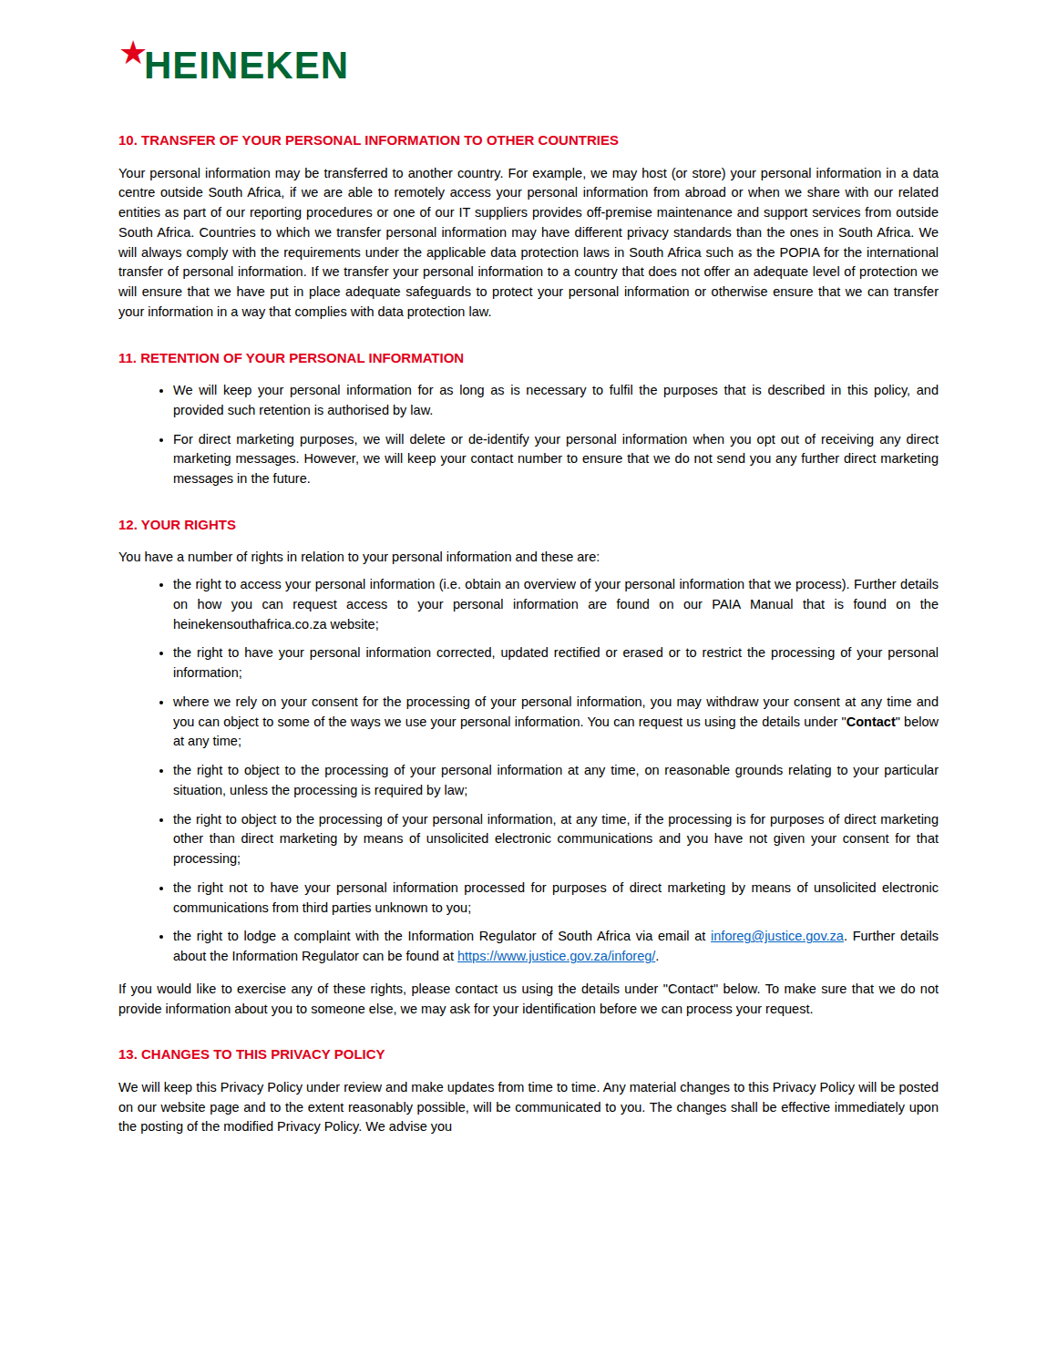★HEINEKEN
10. TRANSFER OF YOUR PERSONAL INFORMATION TO OTHER COUNTRIES
Your personal information may be transferred to another country. For example, we may host (or store) your personal information in a data centre outside South Africa, if we are able to remotely access your personal information from abroad or when we share with our related entities as part of our reporting procedures or one of our IT suppliers provides off-premise maintenance and support services from outside South Africa. Countries to which we transfer personal information may have different privacy standards than the ones in South Africa. We will always comply with the requirements under the applicable data protection laws in South Africa such as the POPIA for the international transfer of personal information. If we transfer your personal information to a country that does not offer an adequate level of protection we will ensure that we have put in place adequate safeguards to protect your personal information or otherwise ensure that we can transfer your information in a way that complies with data protection law.
11. RETENTION OF YOUR PERSONAL INFORMATION
We will keep your personal information for as long as is necessary to fulfil the purposes that is described in this policy, and provided such retention is authorised by law.
For direct marketing purposes, we will delete or de-identify your personal information when you opt out of receiving any direct marketing messages. However, we will keep your contact number to ensure that we do not send you any further direct marketing messages in the future.
12. YOUR RIGHTS
You have a number of rights in relation to your personal information and these are:
the right to access your personal information (i.e. obtain an overview of your personal information that we process). Further details on how you can request access to your personal information are found on our PAIA Manual that is found on the heinekensouthafrica.co.za website;
the right to have your personal information corrected, updated rectified or erased or to restrict the processing of your personal information;
where we rely on your consent for the processing of your personal information, you may withdraw your consent at any time and you can object to some of the ways we use your personal information. You can request us using the details under "Contact" below at any time;
the right to object to the processing of your personal information at any time, on reasonable grounds relating to your particular situation, unless the processing is required by law;
the right to object to the processing of your personal information, at any time, if the processing is for purposes of direct marketing other than direct marketing by means of unsolicited electronic communications and you have not given your consent for that processing;
the right not to have your personal information processed for purposes of direct marketing by means of unsolicited electronic communications from third parties unknown to you;
the right to lodge a complaint with the Information Regulator of South Africa via email at inforeg@justice.gov.za. Further details about the Information Regulator can be found at https://www.justice.gov.za/inforeg/.
If you would like to exercise any of these rights, please contact us using the details under "Contact" below. To make sure that we do not provide information about you to someone else, we may ask for your identification before we can process your request.
13. CHANGES TO THIS PRIVACY POLICY
We will keep this Privacy Policy under review and make updates from time to time. Any material changes to this Privacy Policy will be posted on our website page and to the extent reasonably possible, will be communicated to you. The changes shall be effective immediately upon the posting of the modified Privacy Policy. We advise you